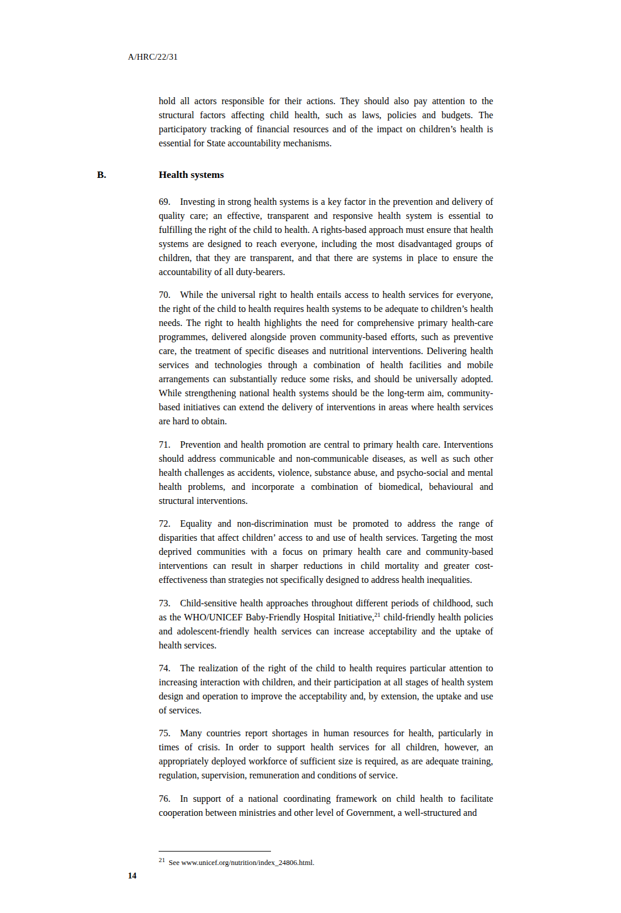A/HRC/22/31
hold all actors responsible for their actions. They should also pay attention to the structural factors affecting child health, such as laws, policies and budgets. The participatory tracking of financial resources and of the impact on children’s health is essential for State accountability mechanisms.
B. Health systems
69. Investing in strong health systems is a key factor in the prevention and delivery of quality care; an effective, transparent and responsive health system is essential to fulfilling the right of the child to health. A rights-based approach must ensure that health systems are designed to reach everyone, including the most disadvantaged groups of children, that they are transparent, and that there are systems in place to ensure the accountability of all duty-bearers.
70. While the universal right to health entails access to health services for everyone, the right of the child to health requires health systems to be adequate to children’s health needs. The right to health highlights the need for comprehensive primary health-care programmes, delivered alongside proven community-based efforts, such as preventive care, the treatment of specific diseases and nutritional interventions. Delivering health services and technologies through a combination of health facilities and mobile arrangements can substantially reduce some risks, and should be universally adopted. While strengthening national health systems should be the long-term aim, community-based initiatives can extend the delivery of interventions in areas where health services are hard to obtain.
71. Prevention and health promotion are central to primary health care. Interventions should address communicable and non-communicable diseases, as well as such other health challenges as accidents, violence, substance abuse, and psycho-social and mental health problems, and incorporate a combination of biomedical, behavioural and structural interventions.
72. Equality and non-discrimination must be promoted to address the range of disparities that affect children’ access to and use of health services. Targeting the most deprived communities with a focus on primary health care and community-based interventions can result in sharper reductions in child mortality and greater cost-effectiveness than strategies not specifically designed to address health inequalities.
73. Child-sensitive health approaches throughout different periods of childhood, such as the WHO/UNICEF Baby-Friendly Hospital Initiative,21 child-friendly health policies and adolescent-friendly health services can increase acceptability and the uptake of health services.
74. The realization of the right of the child to health requires particular attention to increasing interaction with children, and their participation at all stages of health system design and operation to improve the acceptability and, by extension, the uptake and use of services.
75. Many countries report shortages in human resources for health, particularly in times of crisis. In order to support health services for all children, however, an appropriately deployed workforce of sufficient size is required, as are adequate training, regulation, supervision, remuneration and conditions of service.
76. In support of a national coordinating framework on child health to facilitate cooperation between ministries and other level of Government, a well-structured and
21 See www.unicef.org/nutrition/index_24806.html.
14